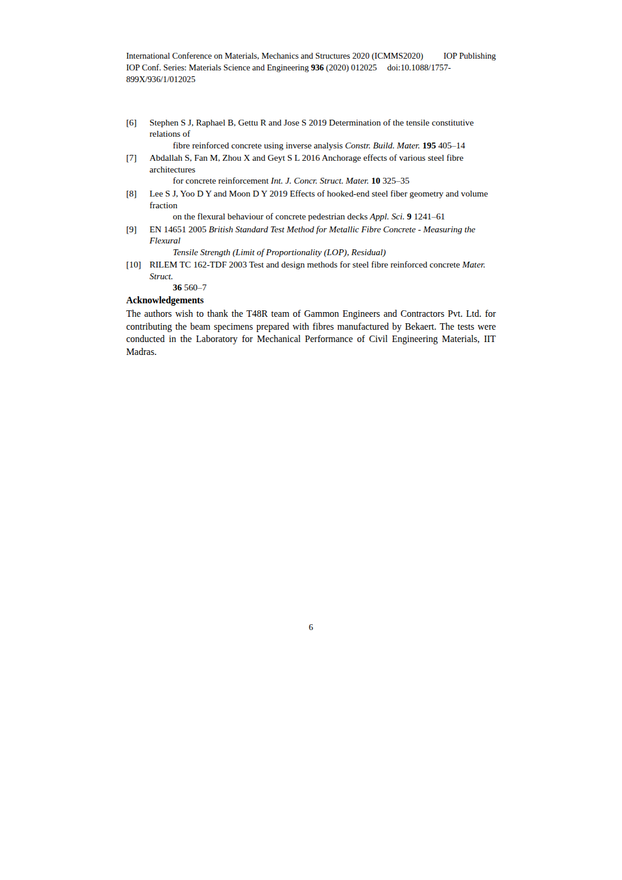International Conference on Materials, Mechanics and Structures 2020 (ICMMS2020) IOP Publishing
IOP Conf. Series: Materials Science and Engineering 936 (2020) 012025doi:10.1088/1757-899X/936/1/012025
[6] Stephen S J, Raphael B, Gettu R and Jose S 2019 Determination of the tensile constitutive relations of fibre reinforced concrete using inverse analysis Constr. Build. Mater. 195 405–14
[7] Abdallah S, Fan M, Zhou X and Geyt S L 2016 Anchorage effects of various steel fibre architectures for concrete reinforcement Int. J. Concr. Struct. Mater. 10 325–35
[8] Lee S J, Yoo D Y and Moon D Y 2019 Effects of hooked-end steel fiber geometry and volume fraction on the flexural behaviour of concrete pedestrian decks Appl. Sci. 9 1241–61
[9] EN 14651 2005 British Standard Test Method for Metallic Fibre Concrete - Measuring the Flexural Tensile Strength (Limit of Proportionality (LOP), Residual)
[10] RILEM TC 162-TDF 2003 Test and design methods for steel fibre reinforced concrete Mater. Struct. 36 560–7
Acknowledgements
The authors wish to thank the T48R team of Gammon Engineers and Contractors Pvt. Ltd. for contributing the beam specimens prepared with fibres manufactured by Bekaert. The tests were conducted in the Laboratory for Mechanical Performance of Civil Engineering Materials, IIT Madras.
6